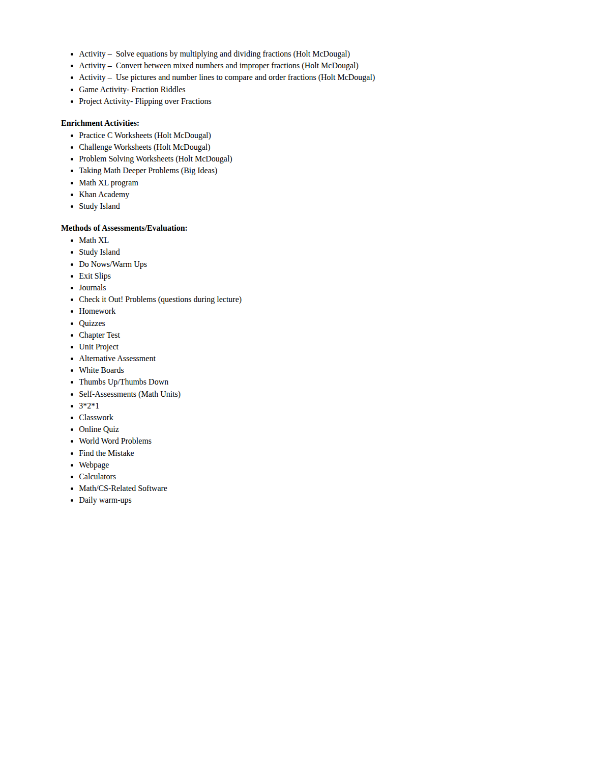Activity – Solve equations by multiplying and dividing fractions (Holt McDougal)
Activity – Convert between mixed numbers and improper fractions (Holt McDougal)
Activity – Use pictures and number lines to compare and order fractions (Holt McDougal)
Game Activity- Fraction Riddles
Project Activity- Flipping over Fractions
Enrichment Activities:
Practice C Worksheets (Holt McDougal)
Challenge Worksheets (Holt McDougal)
Problem Solving Worksheets (Holt McDougal)
Taking Math Deeper Problems (Big Ideas)
Math XL program
Khan Academy
Study Island
Methods of Assessments/Evaluation:
Math XL
Study Island
Do Nows/Warm Ups
Exit Slips
Journals
Check it Out! Problems (questions during lecture)
Homework
Quizzes
Chapter Test
Unit Project
Alternative Assessment
White Boards
Thumbs Up/Thumbs Down
Self-Assessments (Math Units)
3*2*1
Classwork
Online Quiz
World Word Problems
Find the Mistake
Webpage
Calculators
Math/CS-Related Software
Daily warm-ups